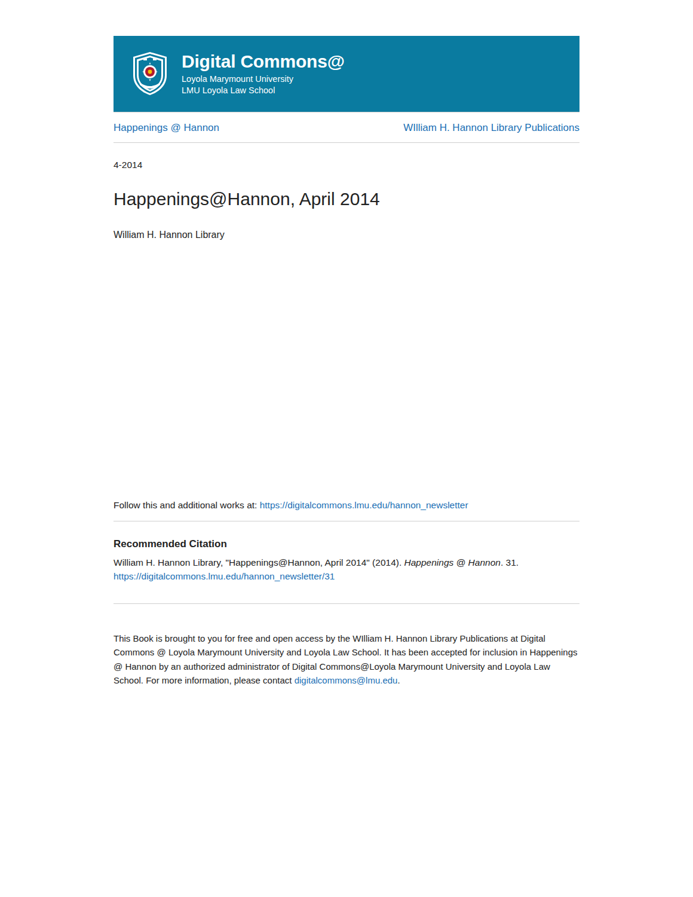Digital Commons@
Loyola Marymount University
LMU Loyola Law School
Happenings @ Hannon
WIlliam H. Hannon Library Publications
4-2014
Happenings@Hannon, April 2014
William H. Hannon Library
Follow this and additional works at: https://digitalcommons.lmu.edu/hannon_newsletter
Recommended Citation
William H. Hannon Library, "Happenings@Hannon, April 2014" (2014). Happenings @ Hannon. 31.
https://digitalcommons.lmu.edu/hannon_newsletter/31
This Book is brought to you for free and open access by the WIlliam H. Hannon Library Publications at Digital Commons @ Loyola Marymount University and Loyola Law School. It has been accepted for inclusion in Happenings @ Hannon by an authorized administrator of Digital Commons@Loyola Marymount University and Loyola Law School. For more information, please contact digitalcommons@lmu.edu.